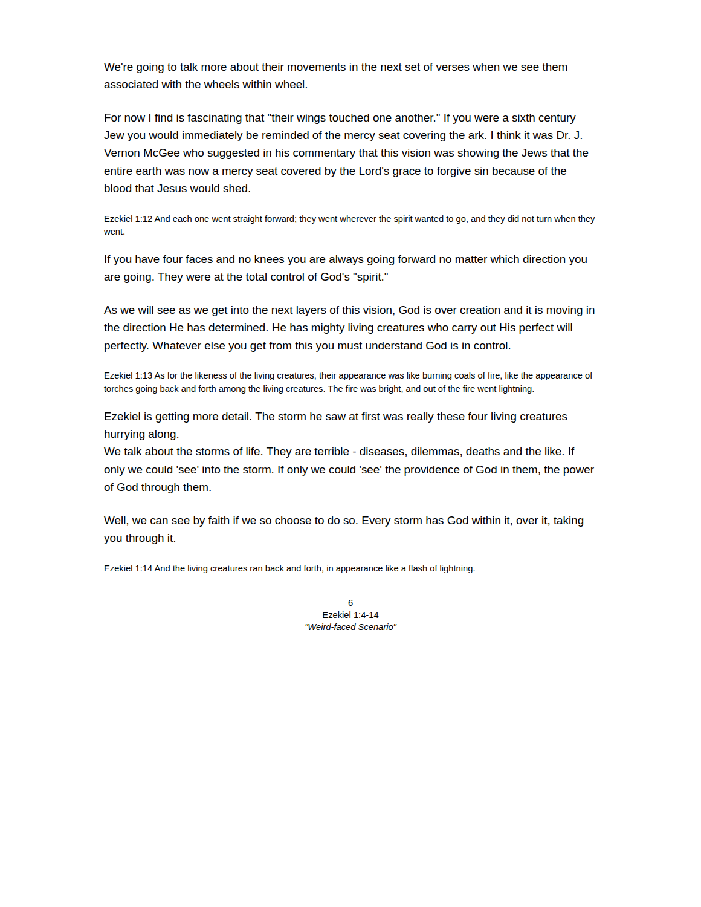We're going to talk more about their movements in the next set of verses when we see them associated with the wheels within wheel.
For now I find is fascinating that "their wings touched one another." If you were a sixth century Jew you would immediately be reminded of the mercy seat covering the ark. I think it was Dr. J. Vernon McGee who suggested in his commentary that this vision was showing the Jews that the entire earth was now a mercy seat covered by the Lord's grace to forgive sin because of the blood that Jesus would shed.
Ezekiel 1:12 And each one went straight forward; they went wherever the spirit wanted to go, and they did not turn when they went.
If you have four faces and no knees you are always going forward no matter which direction you are going. They were at the total control of God's "spirit."
As we will see as we get into the next layers of this vision, God is over creation and it is moving in the direction He has determined. He has mighty living creatures who carry out His perfect will perfectly. Whatever else you get from this you must understand God is in control.
Ezekiel 1:13 As for the likeness of the living creatures, their appearance was like burning coals of fire, like the appearance of torches going back and forth among the living creatures. The fire was bright, and out of the fire went lightning.
Ezekiel is getting more detail. The storm he saw at first was really these four living creatures hurrying along.
We talk about the storms of life. They are terrible - diseases, dilemmas, deaths and the like. If only we could 'see' into the storm. If only we could 'see' the providence of God in them, the power of God through them.
Well, we can see by faith if we so choose to do so. Every storm has God within it, over it, taking you through it.
Ezekiel 1:14 And the living creatures ran back and forth, in appearance like a flash of lightning.
6
Ezekiel 1:4-14
"Weird-faced Scenario"